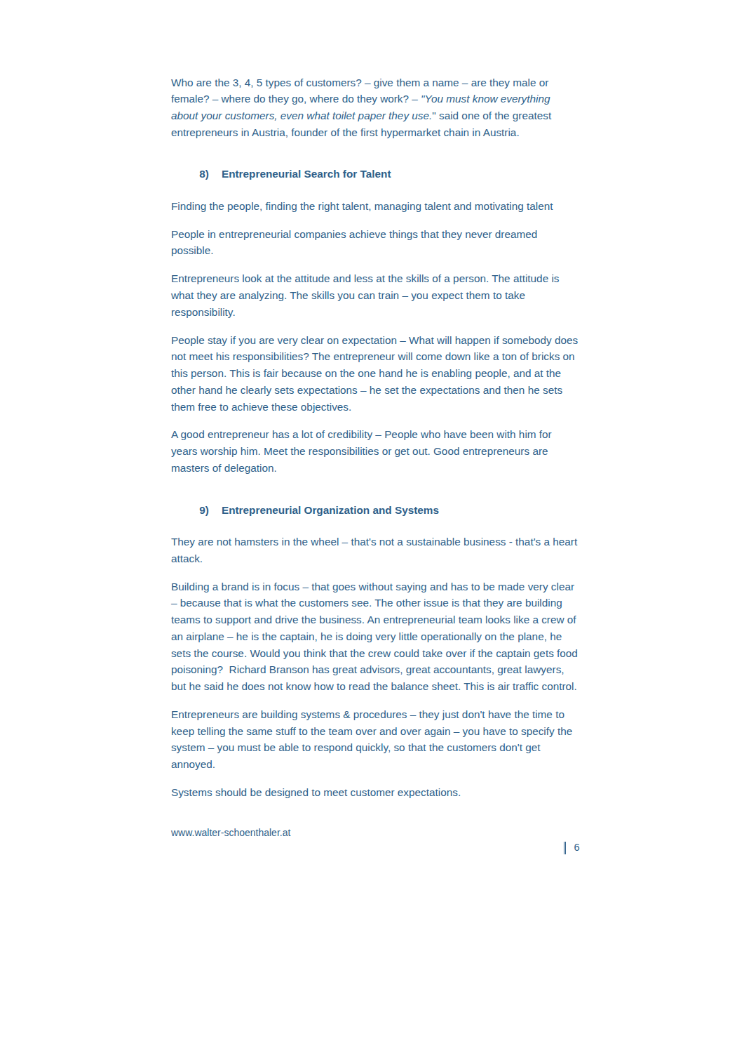Who are the 3, 4, 5 types of customers? – give them a name – are they male or female? – where do they go, where do they work? – "You must know everything about your customers, even what toilet paper they use." said one of the greatest entrepreneurs in Austria, founder of the first hypermarket chain in Austria.
8) Entrepreneurial Search for Talent
Finding the people, finding the right talent, managing talent and motivating talent
People in entrepreneurial companies achieve things that they never dreamed possible.
Entrepreneurs look at the attitude and less at the skills of a person. The attitude is what they are analyzing. The skills you can train – you expect them to take responsibility.
People stay if you are very clear on expectation – What will happen if somebody does not meet his responsibilities? The entrepreneur will come down like a ton of bricks on this person. This is fair because on the one hand he is enabling people, and at the other hand he clearly sets expectations – he set the expectations and then he sets them free to achieve these objectives.
A good entrepreneur has a lot of credibility – People who have been with him for years worship him. Meet the responsibilities or get out. Good entrepreneurs are masters of delegation.
9) Entrepreneurial Organization and Systems
They are not hamsters in the wheel – that's not a sustainable business - that's a heart attack.
Building a brand is in focus – that goes without saying and has to be made very clear – because that is what the customers see. The other issue is that they are building teams to support and drive the business. An entrepreneurial team looks like a crew of an airplane – he is the captain, he is doing very little operationally on the plane, he sets the course. Would you think that the crew could take over if the captain gets food poisoning? Richard Branson has great advisors, great accountants, great lawyers, but he said he does not know how to read the balance sheet. This is air traffic control.
Entrepreneurs are building systems & procedures – they just don't have the time to keep telling the same stuff to the team over and over again – you have to specify the system – you must be able to respond quickly, so that the customers don't get annoyed.
Systems should be designed to meet customer expectations.
www.walter-schoenthaler.at 6